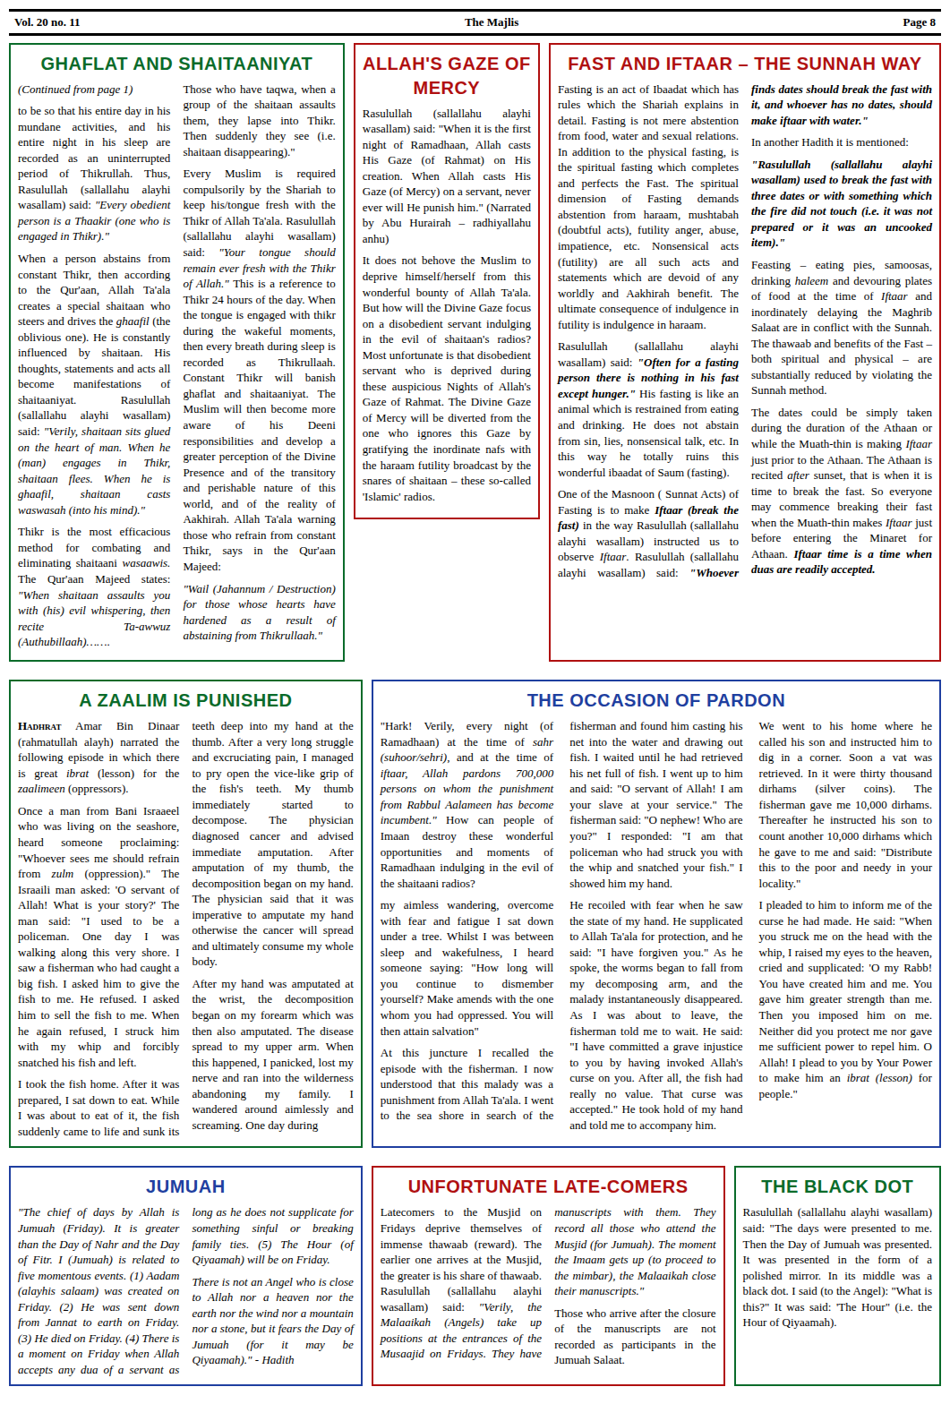Vol. 20 no. 11 The Majlis Page 8
Ghaflat and Shaitaaniyat
(Continued from page 1)
to be so that his entire day in his mundane activities, and his entire night in his sleep are recorded as an uninterrupted period of Thikrullah. Thus, Rasulullah (sallallahu alayhi wasallam) said: "Every obedient person is a Thaakir (one who is engaged in Thikr)."
When a person abstains from constant Thikr, then according to the Qur'aan, Allah Ta'ala creates a special shaitaan who steers and drives the ghaafil (the oblivious one). He is constantly influenced by shaitaan. His thoughts, statements and acts all become manifestations of shaitaaniyat. Rasulullah (sallallahu alayhi wasallam) said: "Verily, shaitaan sits glued on the heart of man. When he (man) engages in Thikr, shaitaan flees. When he is ghaafil, shaitaan casts waswasah (into his mind)."
Thikr is the most efficacious method for combating and eliminating shaitaani wasaawis. The Qur'aan Majeed states: "When shaitaan assaults you with (his) evil whispering, then recite Ta-awwuz (Authubillaah)…….
Those who have taqwa, when a group of the shaitaan assaults them, they lapse into Thikr. Then suddenly they see (i.e. shaitaan disappearing)."
Every Muslim is required compulsorily by the Shariah to keep his/tongue fresh with the Thikr of Allah Ta'ala. Rasulullah (sallallahu alayhi wasallam) said: "Your tongue should remain ever fresh with the Thikr of Allah." This is a reference to Thikr 24 hours of the day. When the tongue is engaged with thikr during the wakeful moments, then every breath during sleep is recorded as Thikrullaah. Constant Thikr will banish ghaflat and shaitaaniyat. The Muslim will then become more aware of his Deeni responsibilities and develop a greater perception of the Divine Presence and of the transitory and perishable nature of this world, and of the reality of Aakhirah. Allah Ta'ala warning those who refrain from constant Thikr, says in the Qur'aan Majeed:
"Wail (Jahannum / Destruction) for those whose hearts have hardened as a result of abstaining from Thikrullaah."
Allah's Gaze of Mercy
Rasulullah (sallallahu alayhi wasallam) said: "When it is the first night of Ramadhaan, Allah casts His Gaze (of Rahmat) on His creation. When Allah casts His Gaze (of Mercy) on a servant, never ever will He punish him." (Narrated by Abu Hurairah – radhiyallahu anhu)
It does not behove the Muslim to deprive himself/herself from this wonderful bounty of Allah Ta'ala. But how will the Divine Gaze focus on a disobedient servant indulging in the evil of shaitaan's radios? Most unfortunate is that disobedient servant who is deprived during these auspicious Nights of Allah's Gaze of Rahmat. The Divine Gaze of Mercy will be diverted from the one who ignores this Gaze by gratifying the inordinate nafs with the haraam futility broadcast by the snares of shaitaan – these so-called 'Islamic' radios.
Fast and Iftaar – The Sunnah Way
Fasting is an act of Ibaadat which has rules which the Shariah explains in detail. Fasting is not mere abstention from food, water and sexual relations. In addition to the physical fasting, is the spiritual fasting which completes and perfects the Fast. The spiritual dimension of Fasting demands abstention from haraam, mushtabah (doubtful acts), futility anger, abuse, impatience, etc. Nonsensical acts (futility) are all such acts and statements which are devoid of any worldly and Aakhirah benefit. The ultimate consequence of indulgence in futility is indulgence in haraam.
Rasulullah (sallallahu alayhi wasallam) said: "Often for a fasting person there is nothing in his fast except hunger." His fasting is like an animal which is restrained from eating and drinking. He does not abstain from sin, lies, nonsensical talk, etc. In this way he totally ruins this wonderful ibaadat of Saum (fasting).
One of the Masnoon ( Sunnat Acts) of Fasting is to make Iftaar (break the fast) in the way Rasulullah (sallallahu alayhi wasallam) instructed us to observe Iftaar. Rasulullah (sallallahu alayhi wasallam) said: "Whoever finds dates should break the fast with it, and whoever has no dates, should make iftaar with water."
In another Hadith it is mentioned:
"Rasulullah (sallallahu alayhi wasallam) used to break the fast with three dates or with something which the fire did not touch (i.e. it was not prepared or it was an uncooked item)."
Feasting – eating pies, samoosas, drinking haleem and devouring plates of food at the time of Iftaar and inordinately delaying the Maghrib Salaat are in conflict with the Sunnah. The thawaab and benefits of the Fast – both spiritual and physical – are substantially reduced by violating the Sunnah method.
The dates could be simply taken during the duration of the Athaan or while the Muath-thin is making Iftaar just prior to the Athaan. The Athaan is recited after sunset, that is when it is time to break the fast. So everyone may commence breaking their fast when the Muath-thin makes Iftaar just before entering the Minaret for Athaan. Iftaar time is a time when duas are readily accepted.
A Zaalim is Punished
Hadhrat Amar Bin Dinaar (rahmatullah alayh) narrated the following episode in which there is great ibrat (lesson) for the zaalimeen (oppressors).
Once a man from Bani Israaeel who was living on the seashore, heard someone proclaiming: "Whoever sees me should refrain from zulm (oppression)." The Israaili man asked: 'O servant of Allah! What is your story?' The man said: "I used to be a policeman. One day I was walking along this very shore. I saw a fisherman who had caught a big fish. I asked him to give the fish to me. He refused. I asked him to sell the fish to me. When he again refused, I struck him with my whip and forcibly snatched his fish and left.
I took the fish home. After it was prepared, I sat down to eat. While I was about to eat of it, the fish suddenly came to life and sunk its teeth deep into my hand at the thumb. After a very long struggle and excruciating pain, I managed to pry open the vice-like grip of the fish's teeth. My thumb immediately started to decompose. The physician diagnosed cancer and advised immediate amputation. After amputation of my thumb, the decomposition began on my hand. The physician said that it was imperative to amputate my hand otherwise the cancer will spread and ultimately consume my whole body.
After my hand was amputated at the wrist, the decomposition began on my forearm which was then also amputated. The disease spread to my upper arm. When this happened, I panicked, lost my nerve and ran into the wilderness abandoning my family. I wandered around aimlessly and screaming. One day during
The Occasion of Pardon
"Hark! Verily, every night (of Ramadhaan) at the time of sahr (suhoor/sehri), and at the time of iftaar, Allah pardons 700,000 persons on whom the punishment from Rabbul Aalameen has become incumbent." How can people of Imaan destroy these wonderful opportunities and moments of Ramadhaan indulging in the evil of the shaitaani radios?
my aimless wandering, overcome with fear and fatigue I sat down under a tree. Whilst I was between sleep and wakefulness, I heard someone saying: "How long will you continue to dismember yourself? Make amends with the one whom you had oppressed. You will then attain salvation"
At this juncture I recalled the episode with the fisherman. I now understood that this malady was a punishment from Allah Ta'ala. I went to the sea shore in search of the fisherman and found him casting his net into the water and drawing out fish. I waited until he had retrieved his net full of fish. I went up to him and said: "O servant of Allah! I am your slave at your service." The fisherman said: "O nephew! Who are you?" I responded: "I am that policeman who had struck you with the whip and snatched your fish." I showed him my hand.
He recoiled with fear when he saw the state of my hand. He supplicated to Allah Ta'ala for protection, and he said: "I have forgiven you." As he spoke, the worms began to fall from my decomposing arm, and the malady instantaneously disappeared. As I was about to leave, the fisherman told me to wait. He said: "I have committed a grave injustice to you by having invoked Allah's curse on you. After all, the fish had really no value. That curse was accepted." He took hold of my hand and told me to accompany him.
We went to his home where he called his son and instructed him to dig in a corner. Soon a vat was retrieved. In it were thirty thousand dirhams (silver coins). The fisherman gave me 10,000 dirhams. Thereafter he instructed his son to count another 10,000 dirhams which he gave to me and said: "Distribute this to the poor and needy in your locality."
I pleaded to him to inform me of the curse he had made. He said: "When you struck me on the head with the whip, I raised my eyes to the heaven, cried and supplicated: 'O my Rabb! You have created him and me. You gave him greater strength than me. Then you imposed him on me. Neither did you protect me nor gave me sufficient power to repel him. O Allah! I plead to you by Your Power to make him an ibrat (lesson) for people."
Jumuah
"The chief of days by Allah is Jumuah (Friday). It is greater than the Day of Nahr and the Day of Fitr. I (Jumuah) is related to five momentous events. (1) Aadam (alayhis salaam) was created on Friday. (2) He was sent down from Jannat to earth on Friday. (3) He died on Friday. (4) There is a moment on Friday when Allah accepts any dua of a servant as long as he does not supplicate for something sinful or breaking family ties. (5) The Hour (of Qiyaamah) will be on Friday.
There is not an Angel who is close to Allah nor a heaven nor the earth nor the wind nor a mountain nor a stone, but it fears the Day of Jumuah (for it may be Qiyaamah)." - Hadith
Unfortunate Late-Comers
Latecomers to the Musjid on Fridays deprive themselves of immense thawaab (reward). The earlier one arrives at the Musjid, the greater is his share of thawaab. Rasulullah (sallallahu alayhi wasallam) said: "Verily, the Malaaikah (Angels) take up positions at the entrances of the Musaajid on Fridays. They have manuscripts with them. They record all those who attend the Musjid (for Jumuah). The moment the Imaam gets up (to proceed to the mimbar), the Malaaikah close their manuscripts."
Those who arrive after the closure of the manuscripts are not recorded as participants in the Jumuah Salaat.
The Black Dot
Rasulullah (sallallahu alayhi wasallam) said: "The days were presented to me. Then the Day of Jumuah was presented. It was presented in the form of a polished mirror. In its middle was a black dot. I said (to the Angel): "What is this?" It was said: 'The Hour" (i.e. the Hour of Qiyaamah).